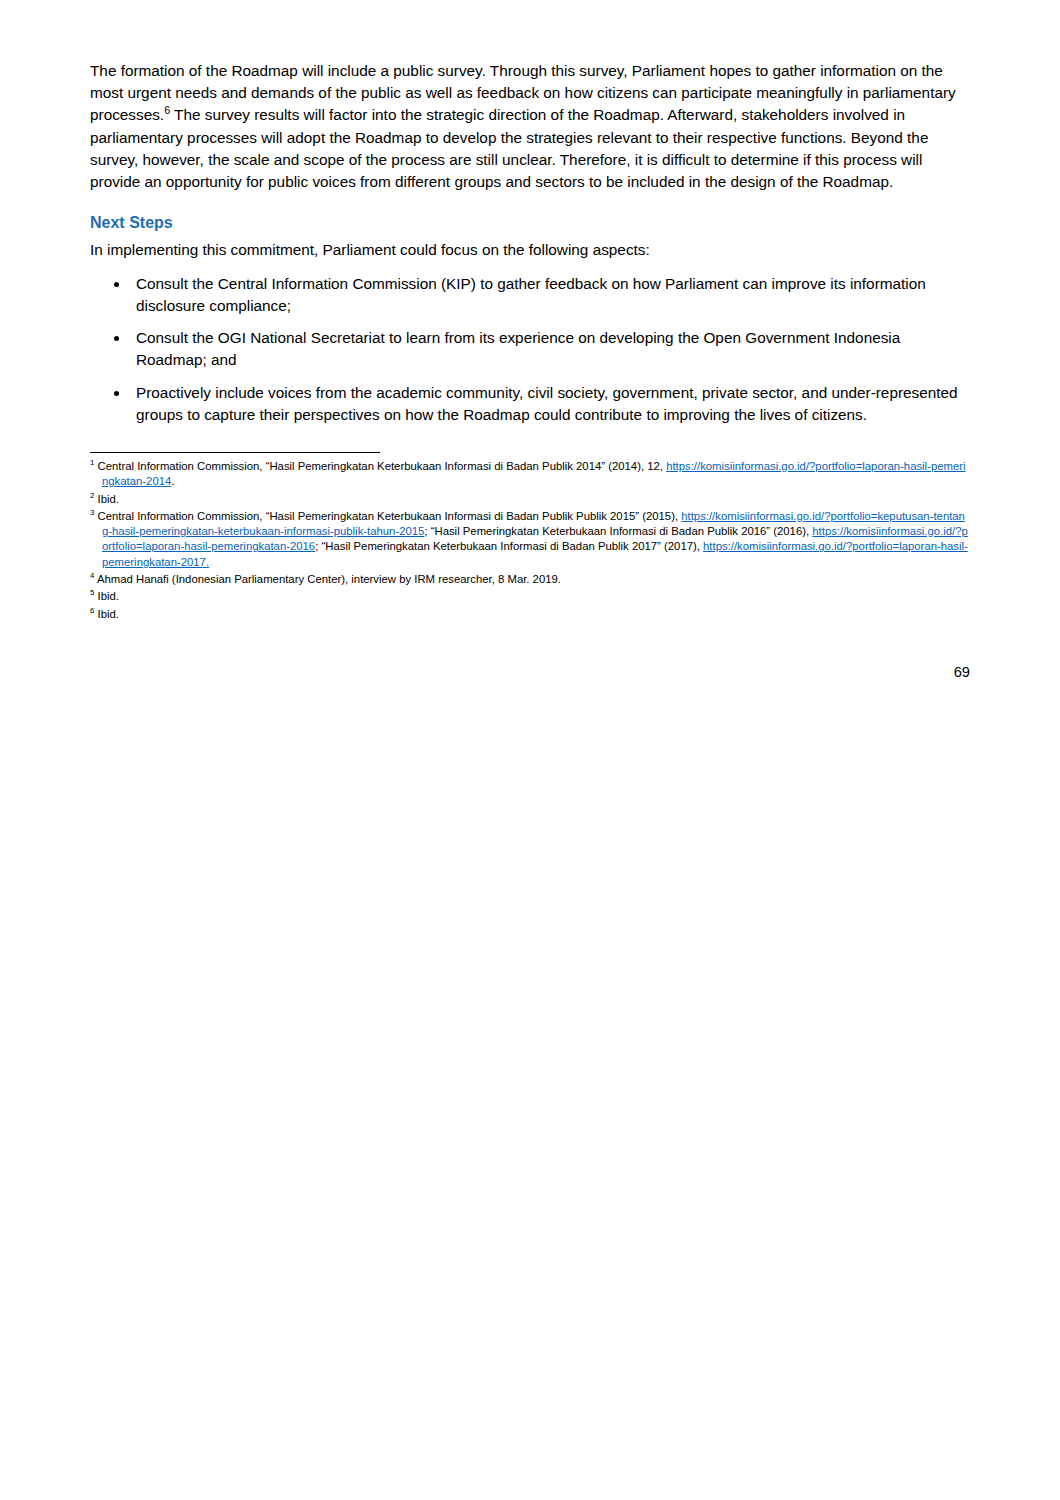The formation of the Roadmap will include a public survey. Through this survey, Parliament hopes to gather information on the most urgent needs and demands of the public as well as feedback on how citizens can participate meaningfully in parliamentary processes.6 The survey results will factor into the strategic direction of the Roadmap. Afterward, stakeholders involved in parliamentary processes will adopt the Roadmap to develop the strategies relevant to their respective functions. Beyond the survey, however, the scale and scope of the process are still unclear. Therefore, it is difficult to determine if this process will provide an opportunity for public voices from different groups and sectors to be included in the design of the Roadmap.
Next Steps
In implementing this commitment, Parliament could focus on the following aspects:
Consult the Central Information Commission (KIP) to gather feedback on how Parliament can improve its information disclosure compliance;
Consult the OGI National Secretariat to learn from its experience on developing the Open Government Indonesia Roadmap; and
Proactively include voices from the academic community, civil society, government, private sector, and under-represented groups to capture their perspectives on how the Roadmap could contribute to improving the lives of citizens.
1 Central Information Commission, “Hasil Pemeringkatan Keterbukaan Informasi di Badan Publik 2014” (2014), 12, https://komisiinformasi.go.id/?portfolio=laporan-hasil-pemeringkatan-2014.
2 Ibid.
3 Central Information Commission, “Hasil Pemeringkatan Keterbukaan Informasi di Badan Publik Publik 2015” (2015), https://komisiinformasi.go.id/?portfolio=keputusan-tentang-hasil-pemeringkatan-keterbukaan-informasi-publik-tahun-2015; “Hasil Pemeringkatan Keterbukaan Informasi di Badan Publik 2016” (2016), https://komisiinformasi.go.id/?portfolio=laporan-hasil-pemeringkatan-2016; “Hasil Pemeringkatan Keterbukaan Informasi di Badan Publik 2017” (2017), https://komisiinformasi.go.id/?portfolio=laporan-hasil-pemeringkatan-2017.
4 Ahmad Hanafi (Indonesian Parliamentary Center), interview by IRM researcher, 8 Mar. 2019.
5 Ibid.
6 Ibid.
69